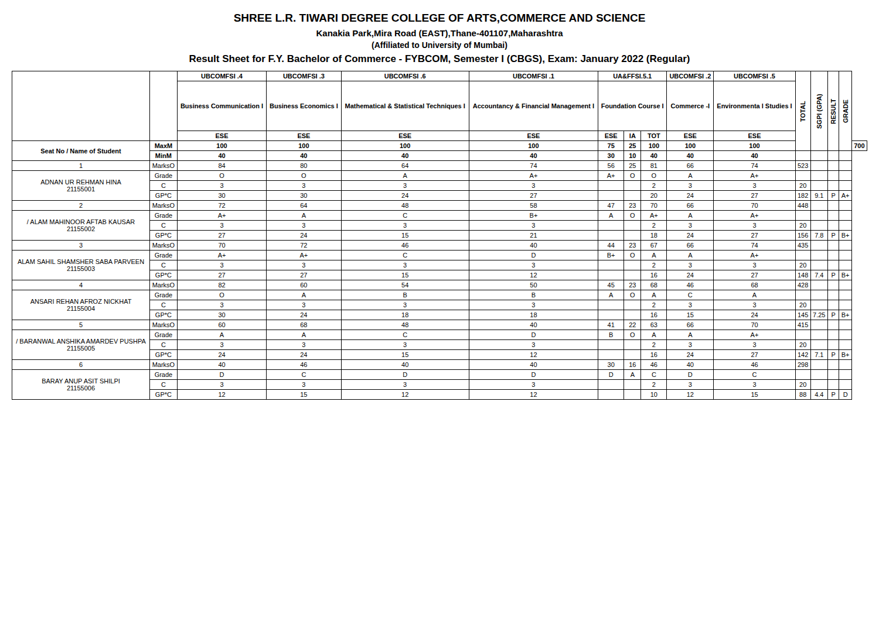SHREE L.R. TIWARI DEGREE COLLEGE OF ARTS,COMMERCE AND SCIENCE
Kanakia Park,Mira Road (EAST),Thane-401107,Maharashtra
(Affiliated to University of Mumbai)
Result Sheet for F.Y. Bachelor of Commerce - FYBCOM, Semester I (CBGS), Exam: January 2022 (Regular)
| | | UBCOMFSI .4 | UBCOMFSI .3 | UBCOMFSI .6 | UBCOMFSI .1 | UA&FFSI.5.1 | UBCOMFSI .2 | UBCOMFSI .5 | TOTAL | SGPI (GPA) | RESULT | GRADE |
| Business Communication I | Business Economics I | Mathematical & Statistical Techniques I | Accountancy & Financial Management I | Foundation Course I | Commerce -I | Environmenta l Studies I |
| ESE | ESE | ESE | ESE | ESE | IA | TOT | ESE | ESE |
| Seat No / Name of Student | MaxM | 100 | 100 | 100 | 100 | 75 | 25 | 100 | 100 | 100 | 700 |
| MinM | 40 | 40 | 40 | 40 | 30 | 10 | 40 | 40 | 40 | | | | |
| 1 | MarksO | 84 | 80 | 64 | 74 | 56 | 25 | 81 | 66 | 74 | 523 | | | |
| ADNAN UR REHMAN HINA 21155001 | Grade | O | O | A | A+ | A+ | O | O | A | A+ | | | | |
| C | 3 | 3 | 3 | 3 | | | 2 | 3 | 3 | 20 | | | |
| GP*C | 30 | 30 | 24 | 27 | | | 20 | 24 | 27 | 182 | 9.1 | P | A+ |
| 2 | MarksO | 72 | 64 | 48 | 58 | 47 | 23 | 70 | 66 | 70 | 448 | | | |
| / ALAM MAHINOOR AFTAB KAUSAR 21155002 | Grade | A+ | A | C | B+ | A | O | A+ | A | A+ | | | | |
| C | 3 | 3 | 3 | 3 | | | 2 | 3 | 3 | 20 | | | |
| GP*C | 27 | 24 | 15 | 21 | | | 18 | 24 | 27 | 156 | 7.8 | P | B+ |
| 3 | MarksO | 70 | 72 | 46 | 40 | 44 | 23 | 67 | 66 | 74 | 435 | | | |
| ALAM SAHIL SHAMSHER SABA PARVEEN 21155003 | Grade | A+ | A+ | C | D | B+ | O | A | A | A+ | | | | |
| C | 3 | 3 | 3 | 3 | | | 2 | 3 | 3 | 20 | | | |
| GP*C | 27 | 27 | 15 | 12 | | | 16 | 24 | 27 | 148 | 7.4 | P | B+ |
| 4 | MarksO | 82 | 60 | 54 | 50 | 45 | 23 | 68 | 46 | 68 | 428 | | | |
| ANSARI REHAN AFROZ NICKHAT 21155004 | Grade | O | A | B | B | A | O | A | C | A | | | | |
| C | 3 | 3 | 3 | 3 | | | 2 | 3 | 3 | 20 | | | |
| GP*C | 30 | 24 | 18 | 18 | | | 16 | 15 | 24 | 145 | 7.25 | P | B+ |
| 5 | MarksO | 60 | 68 | 48 | 40 | 41 | 22 | 63 | 66 | 70 | 415 | | | |
| / BARANWAL ANSHIKA AMARDEV PUSHPA 21155005 | Grade | A | A | C | D | B | O | A | A | A+ | | | | |
| C | 3 | 3 | 3 | 3 | | | 2 | 3 | 3 | 20 | | | |
| GP*C | 24 | 24 | 15 | 12 | | | 16 | 24 | 27 | 142 | 7.1 | P | B+ |
| 6 | MarksO | 40 | 46 | 40 | 40 | 30 | 16 | 46 | 40 | 46 | 298 | | | |
| BARAY ANUP ASIT SHILPI 21155006 | Grade | D | C | D | D | D | A | C | D | C | | | | |
| C | 3 | 3 | 3 | 3 | | | 2 | 3 | 3 | 20 | | | |
| GP*C | 12 | 15 | 12 | 12 | | | 10 | 12 | 15 | 88 | 4.4 | P | D |